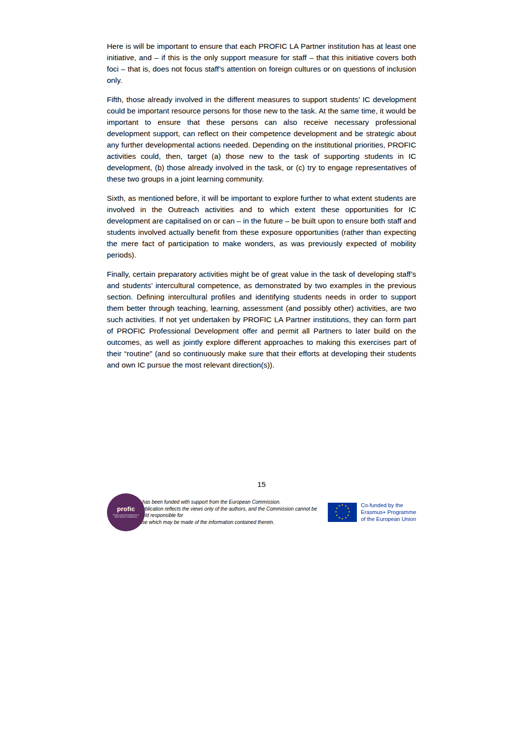Here is will be important to ensure that each PROFIC LA Partner institution has at least one initiative, and – if this is the only support measure for staff – that this initiative covers both foci – that is, does not focus staff’s attention on foreign cultures or on questions of inclusion only.
Fifth, those already involved in the different measures to support students’ IC development could be important resource persons for those new to the task. At the same time, it would be important to ensure that these persons can also receive necessary professional development support, can reflect on their competence development and be strategic about any further developmental actions needed. Depending on the institutional priorities, PROFIC activities could, then, target (a) those new to the task of supporting students in IC development, (b) those already involved in the task, or (c) try to engage representatives of these two groups in a joint learning community.
Sixth, as mentioned before, it will be important to explore further to what extent students are involved in the Outreach activities and to which extent these opportunities for IC development are capitalised on or can – in the future – be built upon to ensure both staff and students involved actually benefit from these exposure opportunities (rather than expecting the mere fact of participation to make wonders, as was previously expected of mobility periods).
Finally, certain preparatory activities might be of great value in the task of developing staff’s and students’ intercultural competence, as demonstrated by two examples in the previous section. Defining intercultural profiles and identifying students needs in order to support them better through teaching, learning, assessment (and possibly other) activities, are two such activities. If not yet undertaken by PROFIC LA Partner institutions, they can form part of PROFIC Professional Development offer and permit all Partners to later build on the outcomes, as well as jointly explore different approaches to making this exercises part of their “routine” (and so continuously make sure that their efforts at developing their students and own IC pursue the most relevant direction(s)).
15
profic
Professional Development in Intercultural Competence
t has been funded with support from the European Commission.
publication reflects the views only of the authors, and the Commission cannot be held responsible for
use which may be made of the information contained therein.
★ ★ ★ ★ ★ ★ ★ ★ ★ ★ ★ ★
Co-funded by the
Erasmus+ Programme
of the European Union